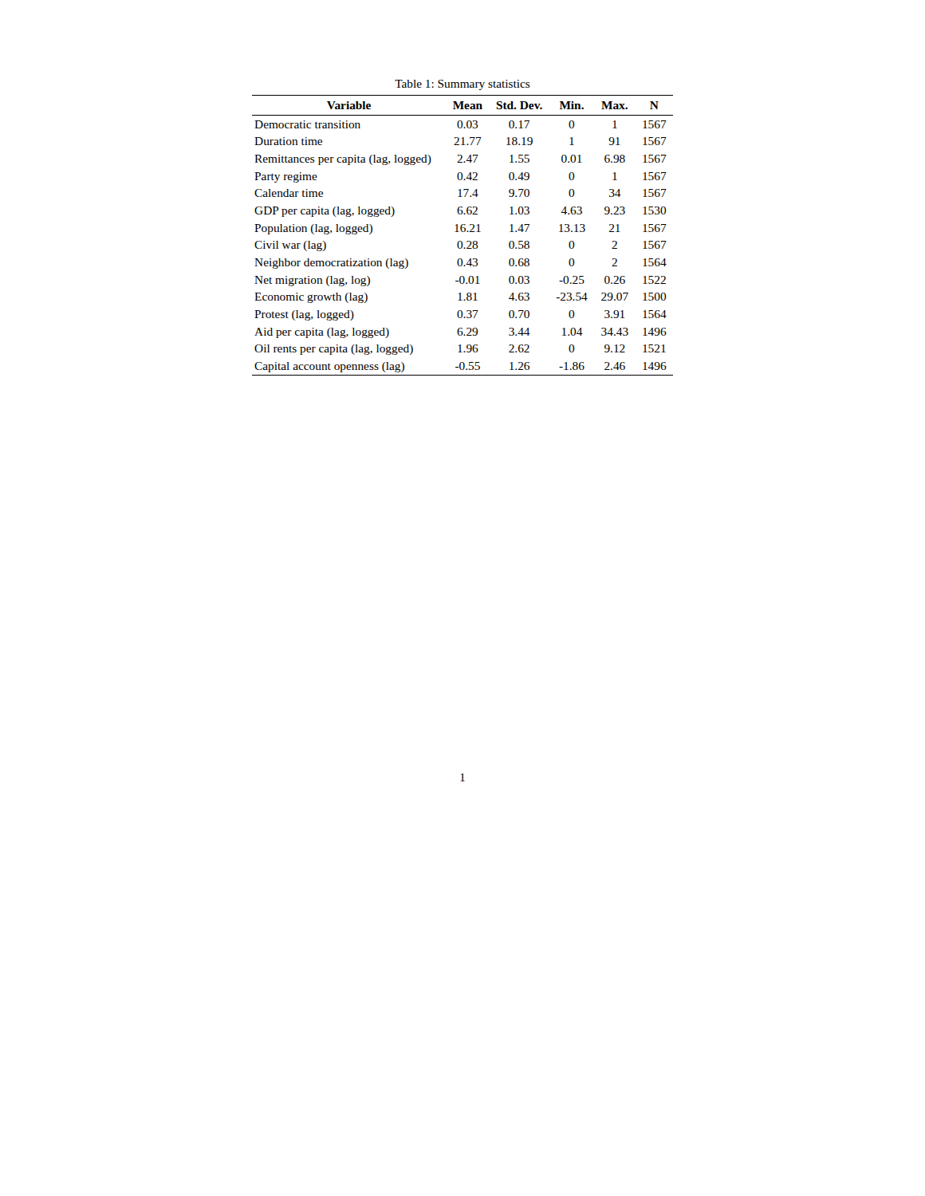Table 1: Summary statistics
| Variable | Mean | Std. Dev. | Min. | Max. | N |
| --- | --- | --- | --- | --- | --- |
| Democratic transition | 0.03 | 0.17 | 0 | 1 | 1567 |
| Duration time | 21.77 | 18.19 | 1 | 91 | 1567 |
| Remittances per capita (lag, logged) | 2.47 | 1.55 | 0.01 | 6.98 | 1567 |
| Party regime | 0.42 | 0.49 | 0 | 1 | 1567 |
| Calendar time | 17.4 | 9.70 | 0 | 34 | 1567 |
| GDP per capita (lag, logged) | 6.62 | 1.03 | 4.63 | 9.23 | 1530 |
| Population (lag, logged) | 16.21 | 1.47 | 13.13 | 21 | 1567 |
| Civil war (lag) | 0.28 | 0.58 | 0 | 2 | 1567 |
| Neighbor democratization (lag) | 0.43 | 0.68 | 0 | 2 | 1564 |
| Net migration (lag, log) | -0.01 | 0.03 | -0.25 | 0.26 | 1522 |
| Economic growth (lag) | 1.81 | 4.63 | -23.54 | 29.07 | 1500 |
| Protest (lag, logged) | 0.37 | 0.70 | 0 | 3.91 | 1564 |
| Aid per capita (lag, logged) | 6.29 | 3.44 | 1.04 | 34.43 | 1496 |
| Oil rents per capita (lag, logged) | 1.96 | 2.62 | 0 | 9.12 | 1521 |
| Capital account openness (lag) | -0.55 | 1.26 | -1.86 | 2.46 | 1496 |
1